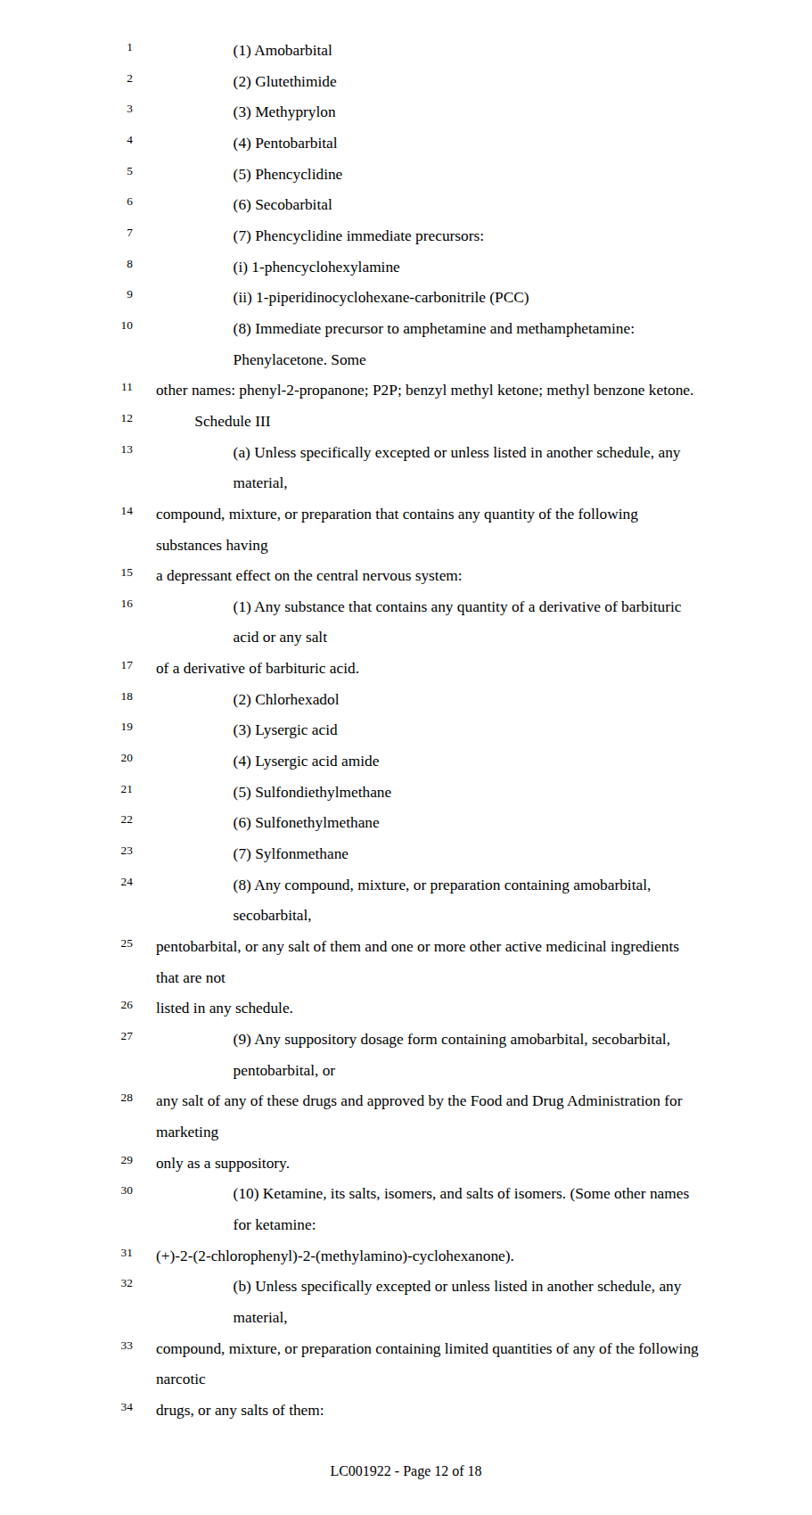(1) Amobarbital
(2) Glutethimide
(3) Methyprylon
(4) Pentobarbital
(5) Phencyclidine
(6) Secobarbital
(7) Phencyclidine immediate precursors:
(i) 1-phencyclohexylamine
(ii) 1-piperidinocyclohexane-carbonitrile (PCC)
(8) Immediate precursor to amphetamine and methamphetamine: Phenylacetone. Some
other names: phenyl-2-propanone; P2P; benzyl methyl ketone; methyl benzone ketone.
Schedule III
(a) Unless specifically excepted or unless listed in another schedule, any material,
compound, mixture, or preparation that contains any quantity of the following substances having
a depressant effect on the central nervous system:
(1) Any substance that contains any quantity of a derivative of barbituric acid or any salt
of a derivative of barbituric acid.
(2) Chlorhexadol
(3) Lysergic acid
(4) Lysergic acid amide
(5) Sulfondiethylmethane
(6) Sulfonethylmethane
(7) Sylfonmethane
(8) Any compound, mixture, or preparation containing amobarbital, secobarbital,
pentobarbital, or any salt of them and one or more other active medicinal ingredients that are not
listed in any schedule.
(9) Any suppository dosage form containing amobarbital, secobarbital, pentobarbital, or
any salt of any of these drugs and approved by the Food and Drug Administration for marketing
only as a suppository.
(10) Ketamine, its salts, isomers, and salts of isomers. (Some other names for ketamine:
(+)-2-(2-chlorophenyl)-2-(methylamino)-cyclohexanone).
(b) Unless specifically excepted or unless listed in another schedule, any material,
compound, mixture, or preparation containing limited quantities of any of the following narcotic
drugs, or any salts of them:
LC001922 - Page 12 of 18